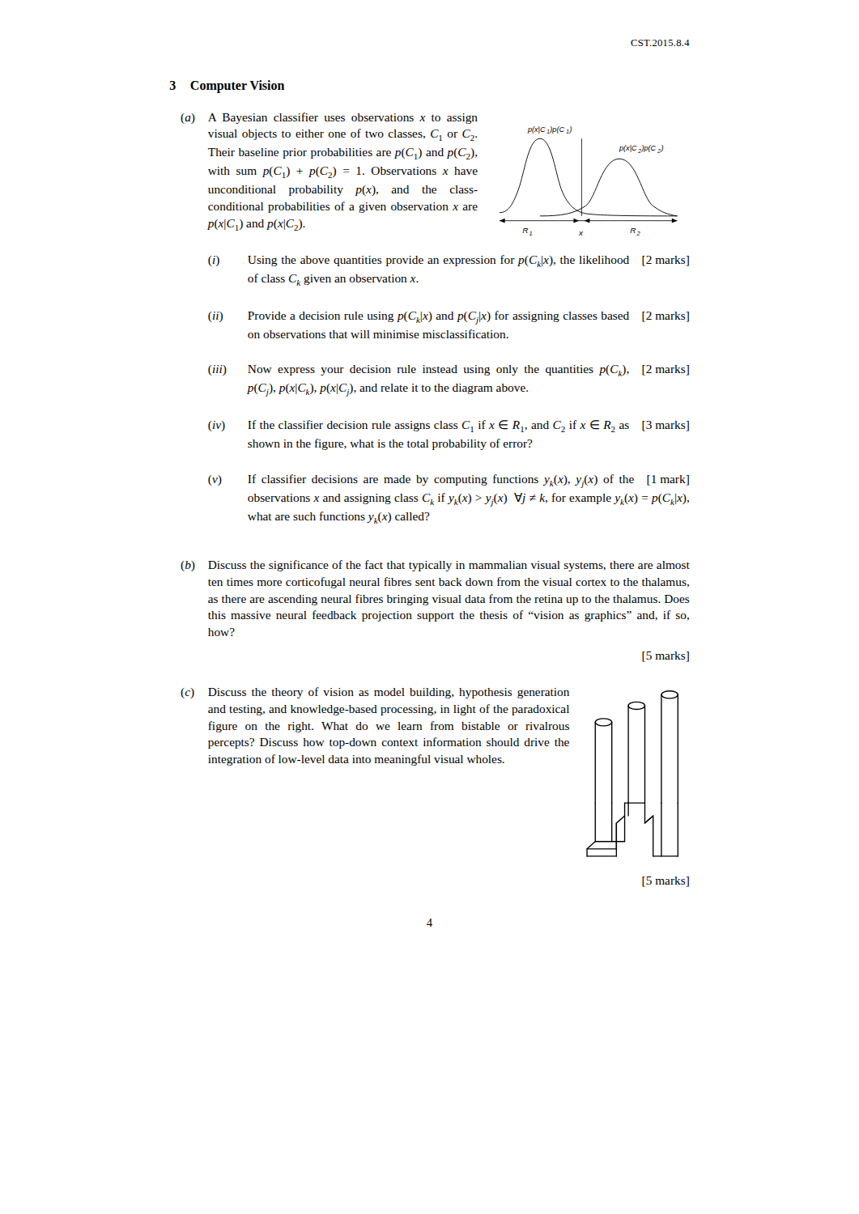CST.2015.8.4
3 Computer Vision
(a)
A Bayesian classifier uses observations x to assign visual objects to either one of two classes, C1 or C2. Their baseline prior probabilities are p(C1) and p(C2), with sum p(C1) + p(C2) = 1. Observations x have unconditional probability p(x), and the class-conditional probabilities of a given observation x are p(x|C1) and p(x|C2).
p(x|C 1 )p(C 1 ) p(x|C 2 )p(C 2 ) R 1 x R 2
(i) [2 marks]
Using the above quantities provide an expression for p(Ck|x), the likelihood of class Ck given an observation x.
(ii) [2 marks]
Provide a decision rule using p(Ck|x) and p(Cj|x) for assigning classes based on observations that will minimise misclassification.
(iii) [2 marks]
Now express your decision rule instead using only the quantities p(Ck), p(Cj), p(x|Ck), p(x|Cj), and relate it to the diagram above.
(iv) [3 marks]
If the classifier decision rule assigns class C1 if x ∈ R1, and C2 if x ∈ R2 as shown in the figure, what is the total probability of error?
(v) [1 mark]
If classifier decisions are made by computing functions yk(x), yj(x) of the observations x and assigning class Ck if yk(x) > yj(x) ∀j ≠ k, for example yk(x) = p(Ck|x), what are such functions yk(x) called?
(b)
Discuss the significance of the fact that typically in mammalian visual systems, there are almost ten times more corticofugal neural fibres sent back down from the visual cortex to the thalamus, as there are ascending neural fibres bringing visual data from the retina up to the thalamus. Does this massive neural feedback projection support the thesis of “vision as graphics” and, if so, how?
[5 marks]
(c)
Discuss the theory of vision as model building, hypothesis generation and testing, and knowledge-based processing, in light of the paradoxical figure on the right. What do we learn from bistable or rivalrous percepts? Discuss how top-down context information should drive the integration of low-level data into meaningful visual wholes.
[5 marks]
4